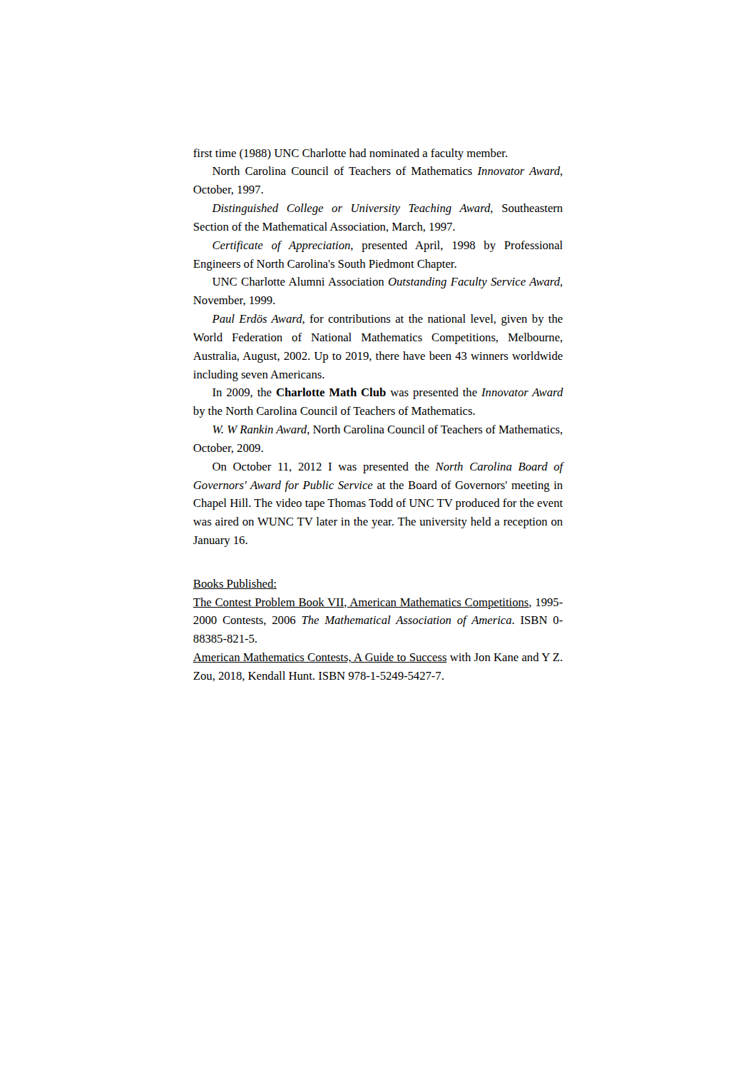first time (1988) UNC Charlotte had nominated a faculty member.
North Carolina Council of Teachers of Mathematics Innovator Award, October, 1997.
Distinguished College or University Teaching Award, Southeastern Section of the Mathematical Association, March, 1997.
Certificate of Appreciation, presented April, 1998 by Professional Engineers of North Carolina's South Piedmont Chapter.
UNC Charlotte Alumni Association Outstanding Faculty Service Award, November, 1999.
Paul Erdös Award, for contributions at the national level, given by the World Federation of National Mathematics Competitions, Melbourne, Australia, August, 2002. Up to 2019, there have been 43 winners worldwide including seven Americans.
In 2009, the Charlotte Math Club was presented the Innovator Award by the North Carolina Council of Teachers of Mathematics.
W. W Rankin Award, North Carolina Council of Teachers of Mathematics, October, 2009.
On October 11, 2012 I was presented the North Carolina Board of Governors' Award for Public Service at the Board of Governors' meeting in Chapel Hill. The video tape Thomas Todd of UNC TV produced for the event was aired on WUNC TV later in the year. The university held a reception on January 16.
Books Published:
The Contest Problem Book VII, American Mathematics Competitions, 1995-2000 Contests, 2006 The Mathematical Association of America. ISBN 0-88385-821-5.
American Mathematics Contests, A Guide to Success with Jon Kane and Y Z. Zou, 2018, Kendall Hunt. ISBN 978-1-5249-5427-7.